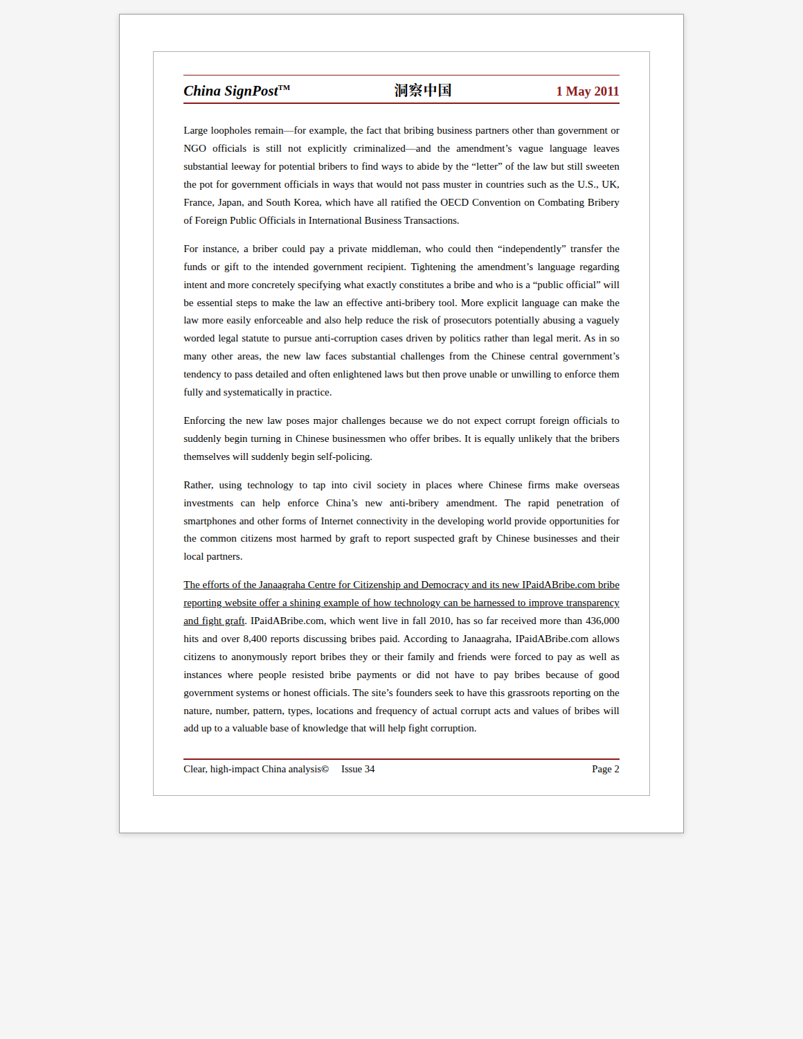China SignPostTM 洞察中国 1 May 2011
Large loopholes remain—for example, the fact that bribing business partners other than government or NGO officials is still not explicitly criminalized—and the amendment’s vague language leaves substantial leeway for potential bribers to find ways to abide by the “letter” of the law but still sweeten the pot for government officials in ways that would not pass muster in countries such as the U.S., UK, France, Japan, and South Korea, which have all ratified the OECD Convention on Combating Bribery of Foreign Public Officials in International Business Transactions.
For instance, a briber could pay a private middleman, who could then “independently” transfer the funds or gift to the intended government recipient. Tightening the amendment’s language regarding intent and more concretely specifying what exactly constitutes a bribe and who is a “public official” will be essential steps to make the law an effective anti-bribery tool. More explicit language can make the law more easily enforceable and also help reduce the risk of prosecutors potentially abusing a vaguely worded legal statute to pursue anti-corruption cases driven by politics rather than legal merit. As in so many other areas, the new law faces substantial challenges from the Chinese central government’s tendency to pass detailed and often enlightened laws but then prove unable or unwilling to enforce them fully and systematically in practice.
Enforcing the new law poses major challenges because we do not expect corrupt foreign officials to suddenly begin turning in Chinese businessmen who offer bribes. It is equally unlikely that the bribers themselves will suddenly begin self-policing.
Rather, using technology to tap into civil society in places where Chinese firms make overseas investments can help enforce China’s new anti-bribery amendment. The rapid penetration of smartphones and other forms of Internet connectivity in the developing world provide opportunities for the common citizens most harmed by graft to report suspected graft by Chinese businesses and their local partners.
The efforts of the Janaagraha Centre for Citizenship and Democracy and its new IPaidABribe.com bribe reporting website offer a shining example of how technology can be harnessed to improve transparency and fight graft. IPaidABribe.com, which went live in fall 2010, has so far received more than 436,000 hits and over 8,400 reports discussing bribes paid. According to Janaagraha, IPaidABribe.com allows citizens to anonymously report bribes they or their family and friends were forced to pay as well as instances where people resisted bribe payments or did not have to pay bribes because of good government systems or honest officials. The site’s founders seek to have this grassroots reporting on the nature, number, pattern, types, locations and frequency of actual corrupt acts and values of bribes will add up to a valuable base of knowledge that will help fight corruption.
Clear, high-impact China analysis©Issue 34 Page 2